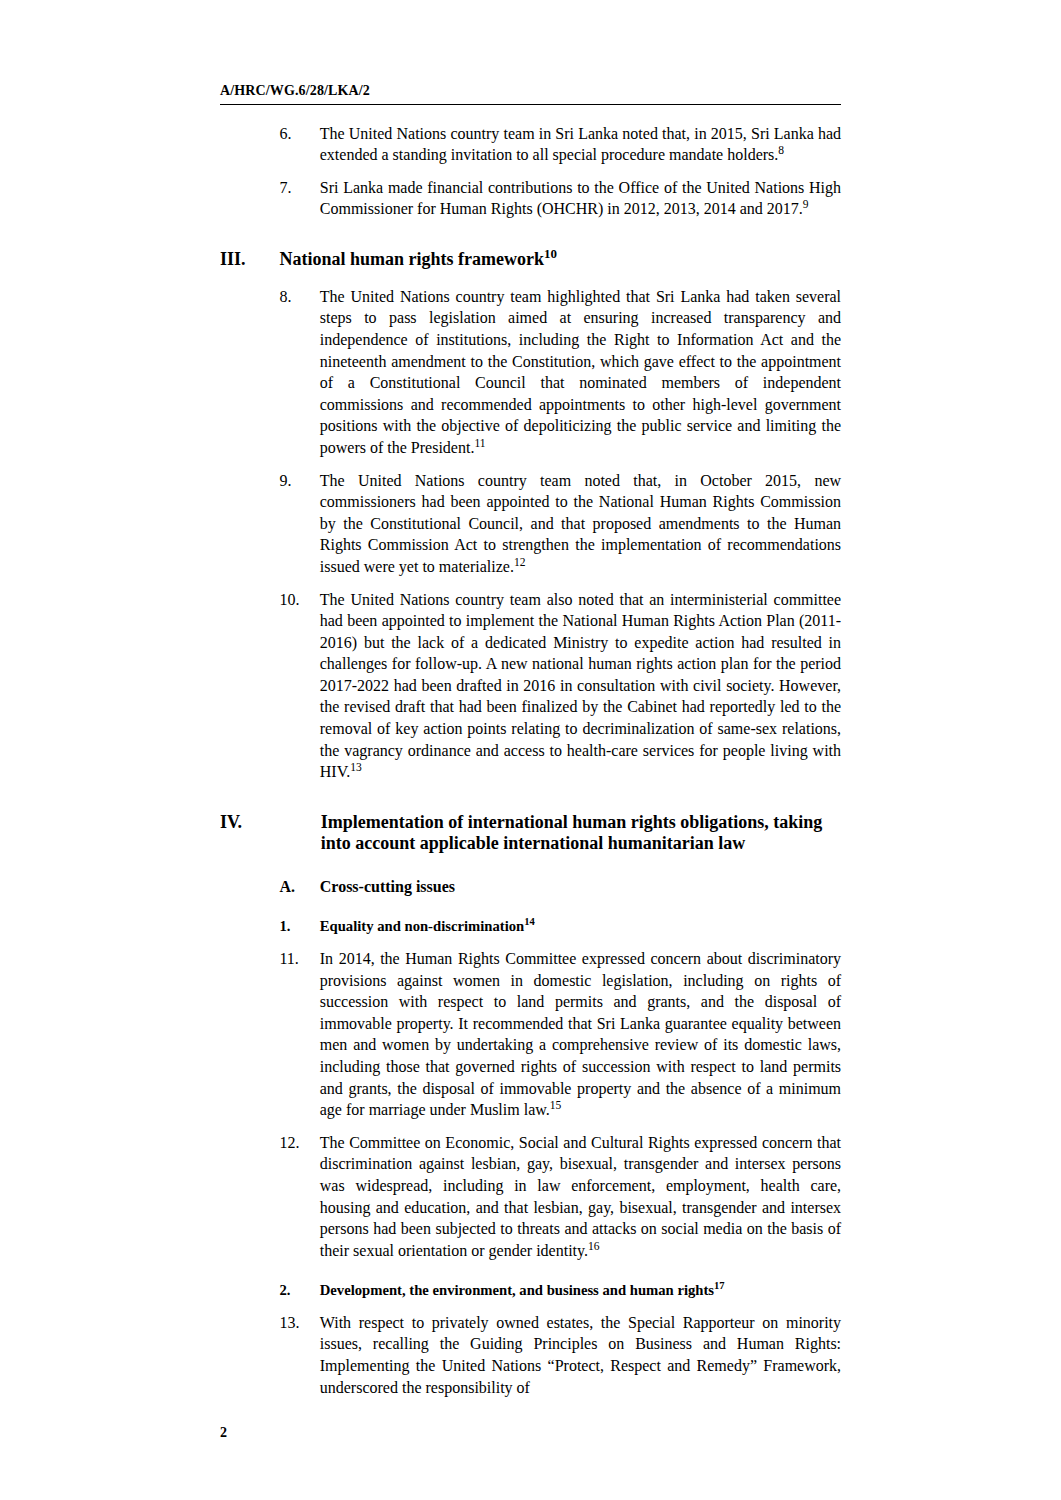A/HRC/WG.6/28/LKA/2
6. The United Nations country team in Sri Lanka noted that, in 2015, Sri Lanka had extended a standing invitation to all special procedure mandate holders.8
7. Sri Lanka made financial contributions to the Office of the United Nations High Commissioner for Human Rights (OHCHR) in 2012, 2013, 2014 and 2017.9
III. National human rights framework10
8. The United Nations country team highlighted that Sri Lanka had taken several steps to pass legislation aimed at ensuring increased transparency and independence of institutions, including the Right to Information Act and the nineteenth amendment to the Constitution, which gave effect to the appointment of a Constitutional Council that nominated members of independent commissions and recommended appointments to other high-level government positions with the objective of depoliticizing the public service and limiting the powers of the President.11
9. The United Nations country team noted that, in October 2015, new commissioners had been appointed to the National Human Rights Commission by the Constitutional Council, and that proposed amendments to the Human Rights Commission Act to strengthen the implementation of recommendations issued were yet to materialize.12
10. The United Nations country team also noted that an interministerial committee had been appointed to implement the National Human Rights Action Plan (2011-2016) but the lack of a dedicated Ministry to expedite action had resulted in challenges for follow-up. A new national human rights action plan for the period 2017-2022 had been drafted in 2016 in consultation with civil society. However, the revised draft that had been finalized by the Cabinet had reportedly led to the removal of key action points relating to decriminalization of same-sex relations, the vagrancy ordinance and access to health-care services for people living with HIV.13
IV. Implementation of international human rights obligations, taking into account applicable international humanitarian law
A. Cross-cutting issues
1. Equality and non-discrimination14
11. In 2014, the Human Rights Committee expressed concern about discriminatory provisions against women in domestic legislation, including on rights of succession with respect to land permits and grants, and the disposal of immovable property. It recommended that Sri Lanka guarantee equality between men and women by undertaking a comprehensive review of its domestic laws, including those that governed rights of succession with respect to land permits and grants, the disposal of immovable property and the absence of a minimum age for marriage under Muslim law.15
12. The Committee on Economic, Social and Cultural Rights expressed concern that discrimination against lesbian, gay, bisexual, transgender and intersex persons was widespread, including in law enforcement, employment, health care, housing and education, and that lesbian, gay, bisexual, transgender and intersex persons had been subjected to threats and attacks on social media on the basis of their sexual orientation or gender identity.16
2. Development, the environment, and business and human rights17
13. With respect to privately owned estates, the Special Rapporteur on minority issues, recalling the Guiding Principles on Business and Human Rights: Implementing the United Nations “Protect, Respect and Remedy” Framework, underscored the responsibility of
2